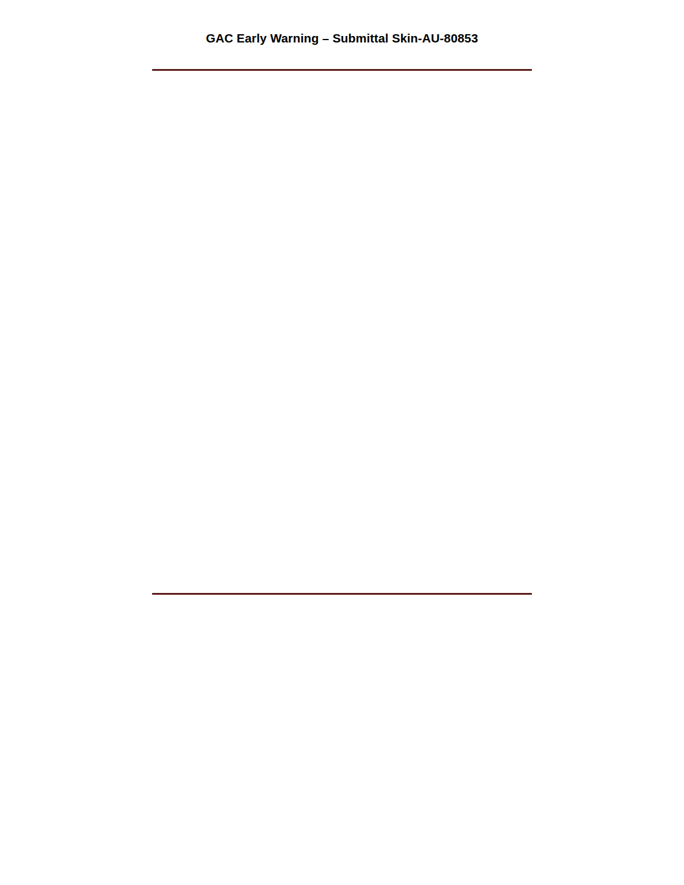GAC Early Warning – Submittal Skin-AU-80853